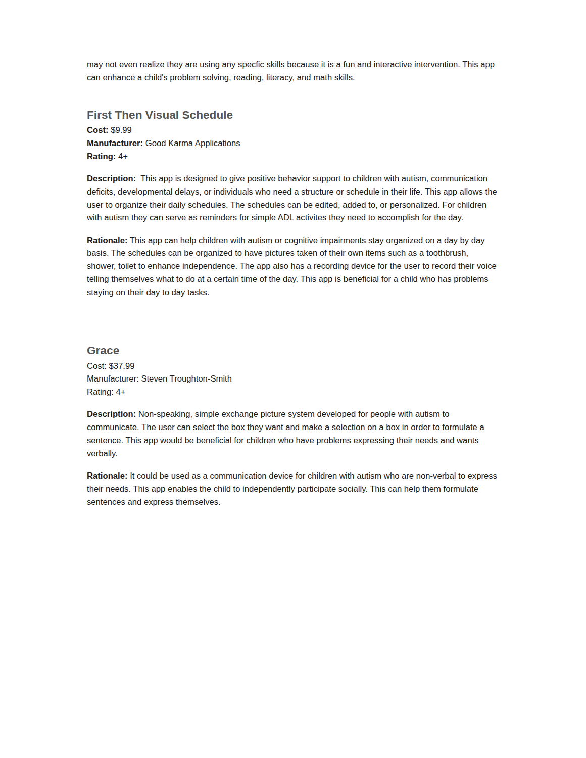may not even realize they are using any specfic skills because it is a fun and interactive intervention. This app can enhance a child's problem solving, reading, literacy, and math skills.
First Then Visual Schedule
Cost: $9.99 Manufacturer: Good Karma Applications Rating: 4+
Description: This app is designed to give positive behavior support to children with autism, communication deficits, developmental delays, or individuals who need a structure or schedule in their life. This app allows the user to organize their daily schedules. The schedules can be edited, added to, or personalized. For children with autism they can serve as reminders for simple ADL activites they need to accomplish for the day.
Rationale: This app can help children with autism or cognitive impairments stay organized on a day by day basis. The schedules can be organized to have pictures taken of their own items such as a toothbrush, shower, toilet to enhance independence. The app also has a recording device for the user to record their voice telling themselves what to do at a certain time of the day. This app is beneficial for a child who has problems staying on their day to day tasks.
Grace
Cost: $37.99 Manufacturer: Steven Troughton-Smith Rating: 4+
Description: Non-speaking, simple exchange picture system developed for people with autism to communicate. The user can select the box they want and make a selection on a box in order to formulate a sentence. This app would be beneficial for children who have problems expressing their needs and wants verbally.
Rationale: It could be used as a communication device for children with autism who are non-verbal to express their needs. This app enables the child to independently participate socially. This can help them formulate sentences and express themselves.